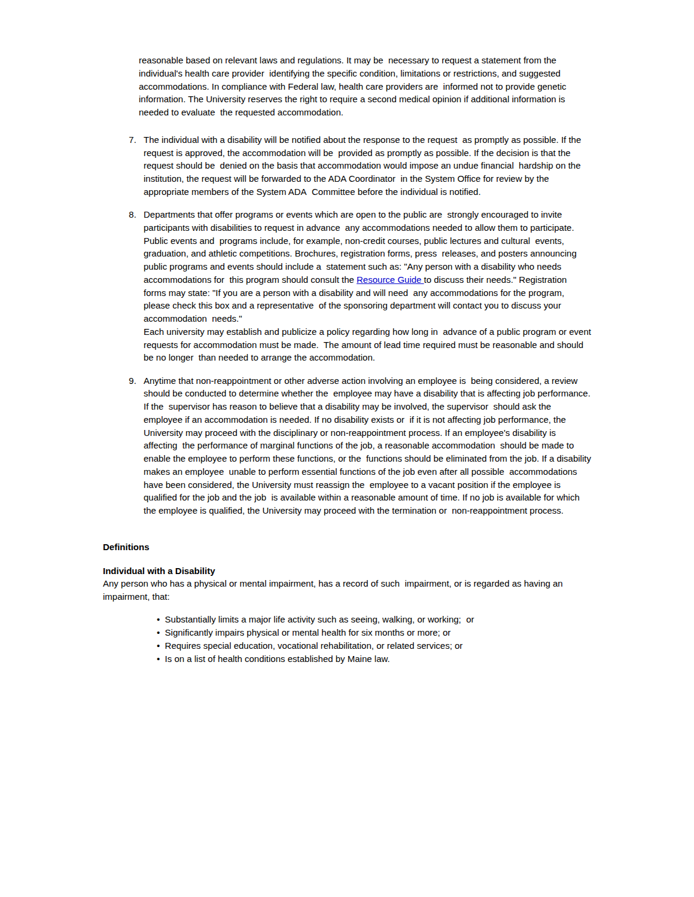reasonable based on relevant laws and regulations. It may be necessary to request a statement from the individual's health care provider identifying the specific condition, limitations or restrictions, and suggested accommodations. In compliance with Federal law, health care providers are informed not to provide genetic information. The University reserves the right to require a second medical opinion if additional information is needed to evaluate the requested accommodation.
The individual with a disability will be notified about the response to the request as promptly as possible. If the request is approved, the accommodation will be provided as promptly as possible. If the decision is that the request should be denied on the basis that accommodation would impose an undue financial hardship on the institution, the request will be forwarded to the ADA Coordinator in the System Office for review by the appropriate members of the System ADA Committee before the individual is notified.
Departments that offer programs or events which are open to the public are strongly encouraged to invite participants with disabilities to request in advance any accommodations needed to allow them to participate. Public events and programs include, for example, non-credit courses, public lectures and cultural events, graduation, and athletic competitions. Brochures, registration forms, press releases, and posters announcing public programs and events should include a statement such as: "Any person with a disability who needs accommodations for this program should consult the Resource Guide to discuss their needs." Registration forms may state: "If you are a person with a disability and will need any accommodations for the program, please check this box and a representative of the sponsoring department will contact you to discuss your accommodation needs."
Each university may establish and publicize a policy regarding how long in advance of a public program or event requests for accommodation must be made. The amount of lead time required must be reasonable and should be no longer than needed to arrange the accommodation.
Anytime that non-reappointment or other adverse action involving an employee is being considered, a review should be conducted to determine whether the employee may have a disability that is affecting job performance. If the supervisor has reason to believe that a disability may be involved, the supervisor should ask the employee if an accommodation is needed. If no disability exists or if it is not affecting job performance, the University may proceed with the disciplinary or non-reappointment process. If an employee's disability is affecting the performance of marginal functions of the job, a reasonable accommodation should be made to enable the employee to perform these functions, or the functions should be eliminated from the job. If a disability makes an employee unable to perform essential functions of the job even after all possible accommodations have been considered, the University must reassign the employee to a vacant position if the employee is qualified for the job and the job is available within a reasonable amount of time. If no job is available for which the employee is qualified, the University may proceed with the termination or non-reappointment process.
Definitions
Individual with a Disability
Any person who has a physical or mental impairment, has a record of such impairment, or is regarded as having an impairment, that:
Substantially limits a major life activity such as seeing, walking, or working; or
Significantly impairs physical or mental health for six months or more; or
Requires special education, vocational rehabilitation, or related services; or
Is on a list of health conditions established by Maine law.